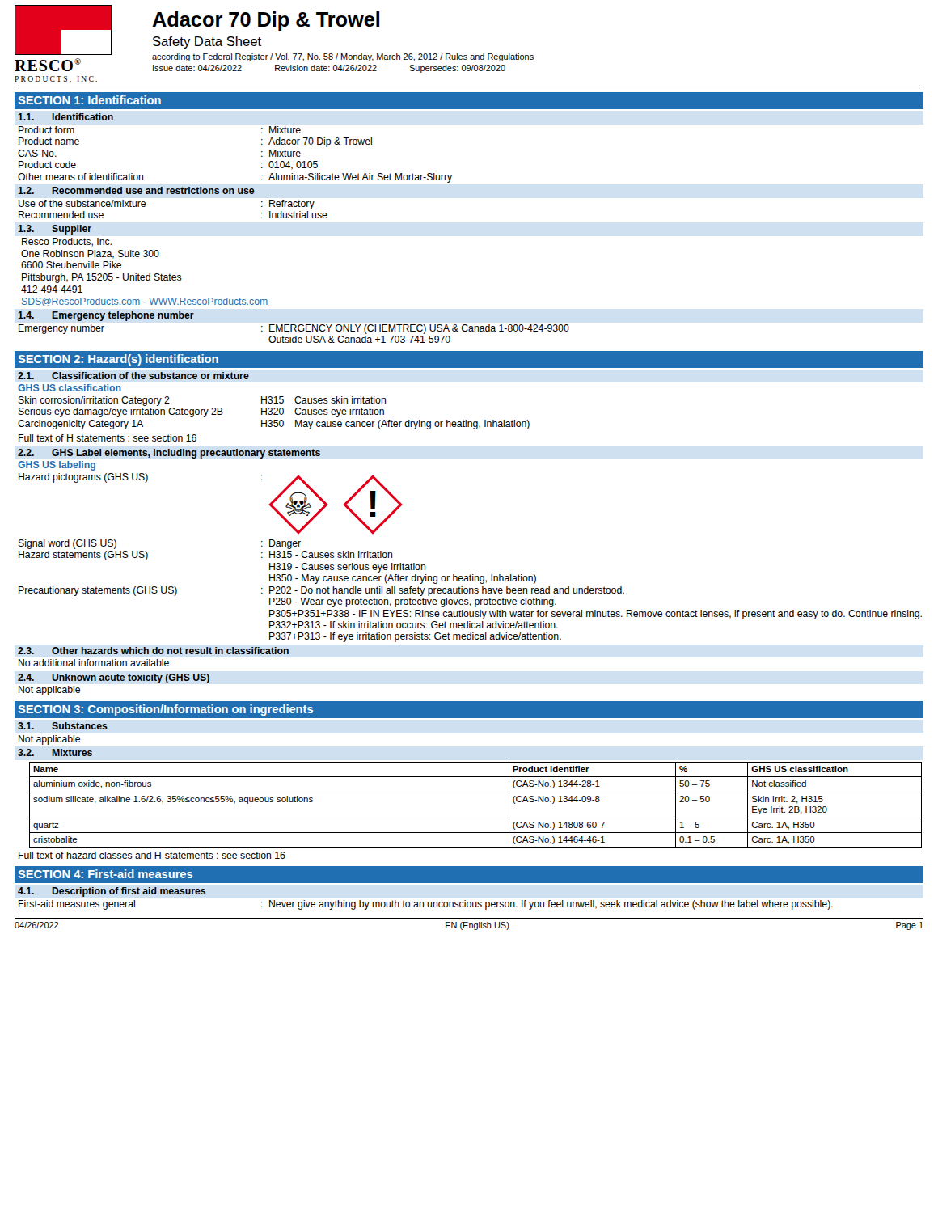RESCO®
PRODUCTS, INC.
Adacor 70 Dip & Trowel
Safety Data Sheet
according to Federal Register / Vol. 77, No. 58 / Monday, March 26, 2012 / Rules and Regulations
Issue date: 04/26/2022 Revision date: 04/26/2022 Supersedes: 09/08/2020
SECTION 1: Identification
1.1. Identification
Product form
:
Mixture
Product name
:
Adacor 70 Dip & Trowel
CAS-No.
:
Mixture
Product code
:
0104, 0105
Other means of identification
:
Alumina-Silicate Wet Air Set Mortar-Slurry
1.2. Recommended use and restrictions on use
Use of the substance/mixture
:
Refractory
Recommended use
:
Industrial use
1.3. Supplier
Resco Products, Inc.
One Robinson Plaza, Suite 300
6600 Steubenville Pike
Pittsburgh, PA 15205 - United States
412-494-4491
SDS@RescoProducts.com - WWW.RescoProducts.com
1.4. Emergency telephone number
Emergency number
:
EMERGENCY ONLY (CHEMTREC) USA & Canada 1-800-424-9300
Outside USA & Canada +1 703-741-5970
SECTION 2: Hazard(s) identification
2.1. Classification of the substance or mixture
GHS US classification
Skin corrosion/irritation Category 2
H315
Causes skin irritation
Serious eye damage/eye irritation Category 2B
H320
Causes eye irritation
Carcinogenicity Category 1A
H350
May cause cancer (After drying or heating, Inhalation)
Full text of H statements : see section 16
2.2. GHS Label elements, including precautionary statements
GHS US labeling
Hazard pictograms (GHS US)
:
☠
!
Signal word (GHS US)
:
Danger
Hazard statements (GHS US)
:
H315 - Causes skin irritation
H319 - Causes serious eye irritation
H350 - May cause cancer (After drying or heating, Inhalation)
Precautionary statements (GHS US)
:
P202 - Do not handle until all safety precautions have been read and understood.
P280 - Wear eye protection, protective gloves, protective clothing.
P305+P351+P338 - IF IN EYES: Rinse cautiously with water for several minutes. Remove contact lenses, if present and easy to do. Continue rinsing.
P332+P313 - If skin irritation occurs: Get medical advice/attention.
P337+P313 - If eye irritation persists: Get medical advice/attention.
2.3. Other hazards which do not result in classification
No additional information available
2.4. Unknown acute toxicity (GHS US)
Not applicable
SECTION 3: Composition/Information on ingredients
3.1. Substances
Not applicable
3.2. Mixtures
| Name | Product identifier | % | GHS US classification |
| --- | --- | --- | --- |
| aluminium oxide, non-fibrous | (CAS-No.) 1344-28-1 | 50 – 75 | Not classified |
| sodium silicate, alkaline 1.6/2.6, 35%≤conc≤55%, aqueous solutions | (CAS-No.) 1344-09-8 | 20 – 50 | Skin Irrit. 2, H315 Eye Irrit. 2B, H320 |
| quartz | (CAS-No.) 14808-60-7 | 1 – 5 | Carc. 1A, H350 |
| cristobalite | (CAS-No.) 14464-46-1 | 0.1 – 0.5 | Carc. 1A, H350 |
Full text of hazard classes and H-statements : see section 16
SECTION 4: First-aid measures
4.1. Description of first aid measures
First-aid measures general
:
Never give anything by mouth to an unconscious person. If you feel unwell, seek medical advice (show the label where possible).
04/26/2022 EN (English US) Page 1